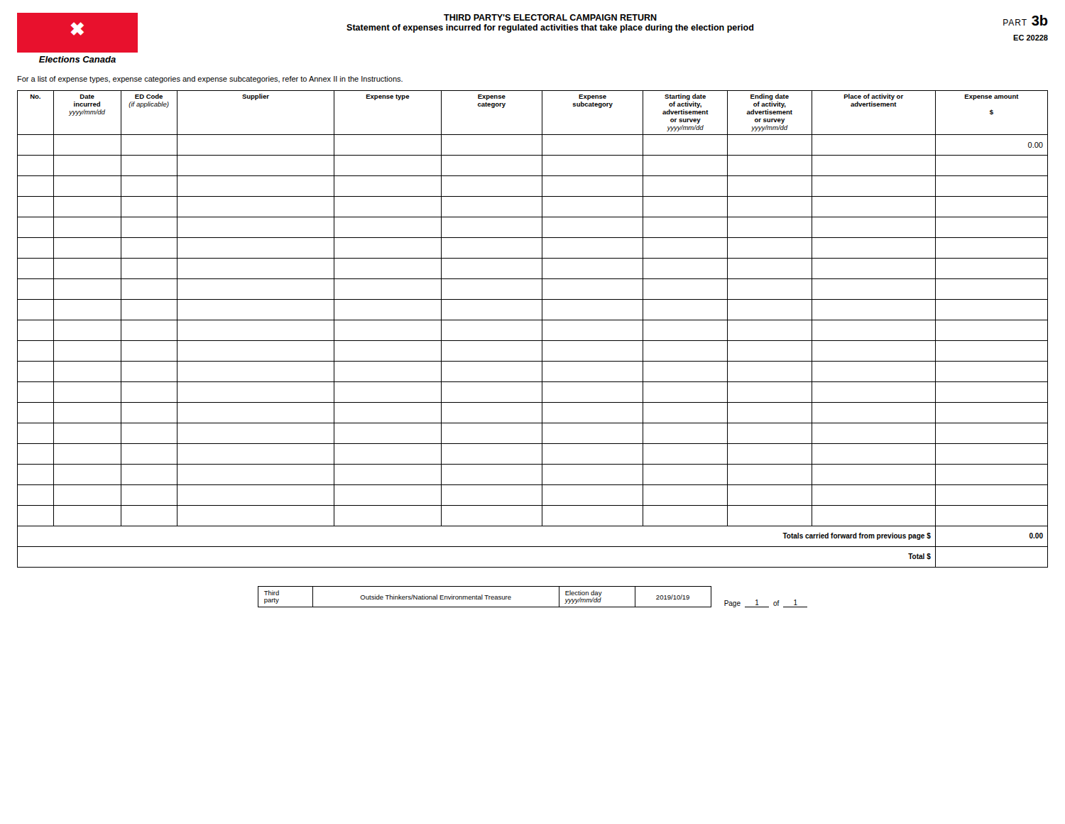✖
Elections Canada
THIRD PARTY'S ELECTORAL CAMPAIGN RETURN
Statement of expenses incurred for regulated activities that take place during the election period
PART 3b
EC 20228
For a list of expense types, expense categories and expense subcategories, refer to Annex II in the Instructions.
| No. | Date incurred yyyy/mm/dd | ED Code (if applicable) | Supplier | Expense type | Expense category | Expense subcategory | Starting date of activity, advertisement or survey yyyy/mm/dd | Ending date of activity, advertisement or survey yyyy/mm/dd | Place of activity or advertisement | Expense amount $ |
| --- | --- | --- | --- | --- | --- | --- | --- | --- | --- | --- |
| | | | | | | | | | | 0.00 |
| Totals carried forward from previous page $ | 0.00 |
| Total $ | |
| Third party | Outside Thinkers/National Environmental Treasure | Election day yyyy/mm/dd | 2019/10/19 |
Page 1 of 1